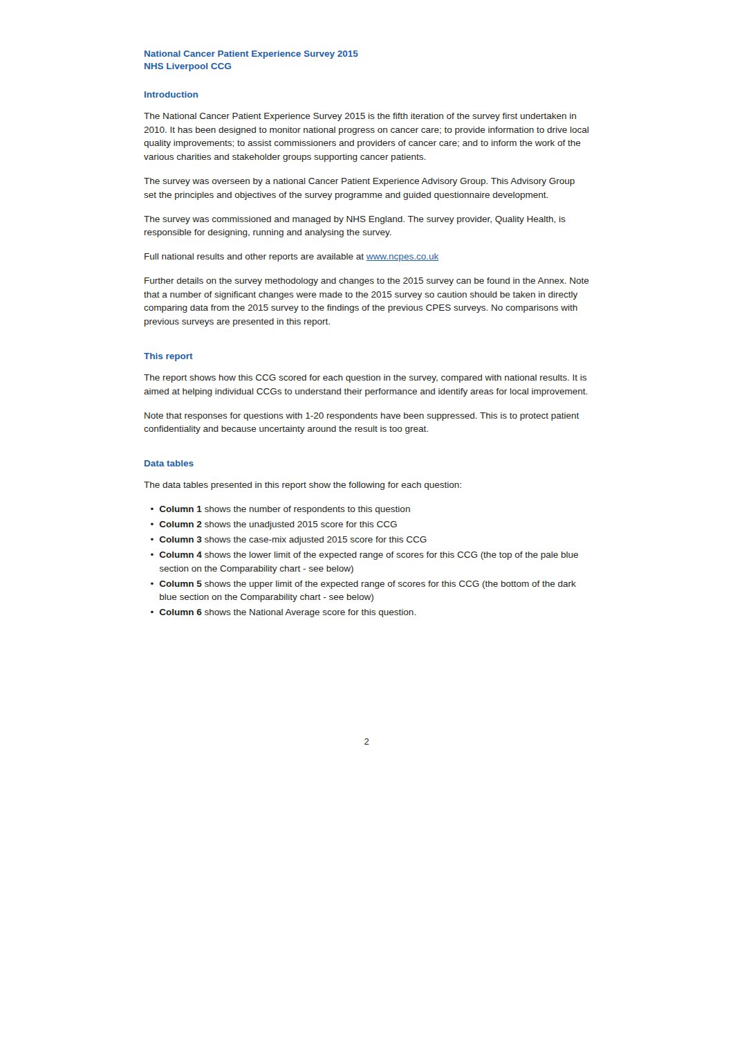National Cancer Patient Experience Survey 2015
NHS Liverpool CCG
Introduction
The National Cancer Patient Experience Survey 2015 is the fifth iteration of the survey first undertaken in 2010. It has been designed to monitor national progress on cancer care; to provide information to drive local quality improvements; to assist commissioners and providers of cancer care; and to inform the work of the various charities and stakeholder groups supporting cancer patients.
The survey was overseen by a national Cancer Patient Experience Advisory Group. This Advisory Group set the principles and objectives of the survey programme and guided questionnaire development.
The survey was commissioned and managed by NHS England. The survey provider, Quality Health, is responsible for designing, running and analysing the survey.
Full national results and other reports are available at www.ncpes.co.uk
Further details on the survey methodology and changes to the 2015 survey can be found in the Annex. Note that a number of significant changes were made to the 2015 survey so caution should be taken in directly comparing data from the 2015 survey to the findings of the previous CPES surveys. No comparisons with previous surveys are presented in this report.
This report
The report shows how this CCG scored for each question in the survey, compared with national results. It is aimed at helping individual CCGs to understand their performance and identify areas for local improvement.
Note that responses for questions with 1-20 respondents have been suppressed. This is to protect patient confidentiality and because uncertainty around the result is too great.
Data tables
The data tables presented in this report show the following for each question:
Column 1 shows the number of respondents to this question
Column 2 shows the unadjusted 2015 score for this CCG
Column 3 shows the case-mix adjusted 2015 score for this CCG
Column 4 shows the lower limit of the expected range of scores for this CCG (the top of the pale blue section on the Comparability chart - see below)
Column 5 shows the upper limit of the expected range of scores for this CCG (the bottom of the dark blue section on the Comparability chart - see below)
Column 6 shows the National Average score for this question.
2